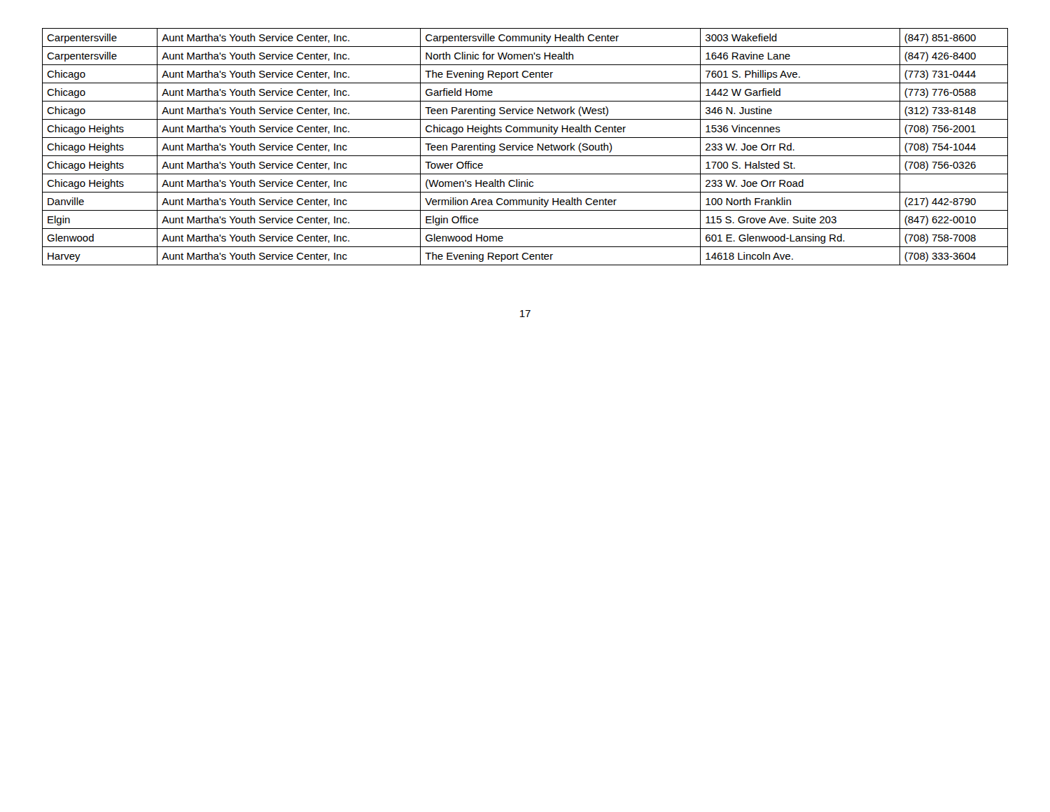| Carpentersville | Aunt Martha's Youth Service Center, Inc. | Carpentersville Community Health Center | 3003 Wakefield | (847) 851-8600 |
| Carpentersville | Aunt Martha's Youth Service Center, Inc. | North Clinic for Women's Health | 1646 Ravine Lane | (847) 426-8400 |
| Chicago | Aunt Martha's Youth Service Center, Inc. | The Evening Report Center | 7601 S. Phillips Ave. | (773) 731-0444 |
| Chicago | Aunt Martha's Youth Service Center, Inc. | Garfield Home | 1442 W Garfield | (773) 776-0588 |
| Chicago | Aunt Martha's Youth Service Center, Inc. | Teen Parenting Service Network (West) | 346 N. Justine | (312) 733-8148 |
| Chicago Heights | Aunt Martha's Youth Service Center, Inc. | Chicago Heights Community Health Center | 1536 Vincennes | (708) 756-2001 |
| Chicago Heights | Aunt Martha's Youth Service Center, Inc | Teen Parenting Service Network (South) | 233 W. Joe Orr Rd. | (708) 754-1044 |
| Chicago Heights | Aunt Martha's Youth Service Center, Inc | Tower Office | 1700 S. Halsted St. | (708) 756-0326 |
| Chicago Heights | Aunt Martha's Youth Service Center, Inc | (Women's Health Clinic | 233 W. Joe Orr Road | |
| Danville | Aunt Martha's Youth Service Center, Inc | Vermilion Area Community Health Center | 100 North Franklin | (217) 442-8790 |
| Elgin | Aunt Martha's Youth Service Center, Inc. | Elgin Office | 115 S. Grove Ave. Suite 203 | (847) 622-0010 |
| Glenwood | Aunt Martha's Youth Service Center, Inc. | Glenwood Home | 601 E. Glenwood-Lansing Rd. | (708) 758-7008 |
| Harvey | Aunt Martha's Youth Service Center, Inc | The Evening Report Center | 14618 Lincoln Ave. | (708) 333-3604 |
17